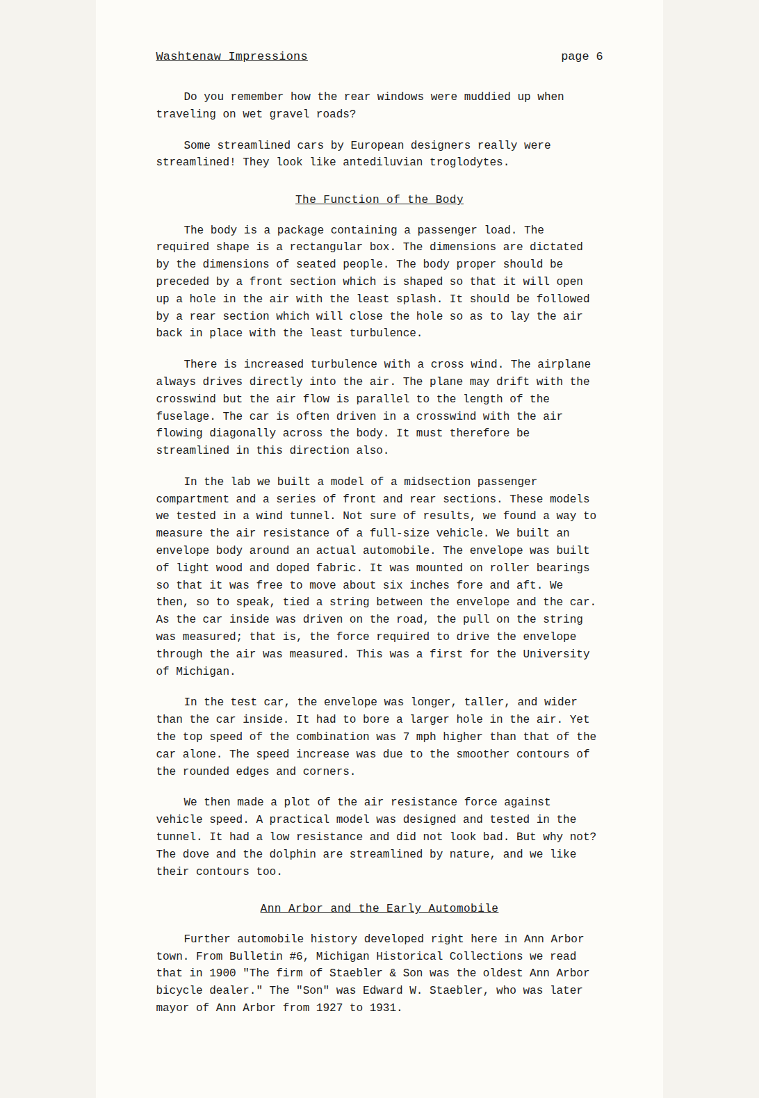Washtenaw Impressions page 6
Do you remember how the rear windows were muddied up when traveling on wet gravel roads?
Some streamlined cars by European designers really were streamlined! They look like antediluvian troglodytes.
The Function of the Body
The body is a package containing a passenger load. The required shape is a rectangular box. The dimensions are dictated by the dimensions of seated people. The body proper should be preceded by a front section which is shaped so that it will open up a hole in the air with the least splash. It should be followed by a rear section which will close the hole so as to lay the air back in place with the least turbulence.
There is increased turbulence with a cross wind. The airplane always drives directly into the air. The plane may drift with the crosswind but the air flow is parallel to the length of the fuselage. The car is often driven in a crosswind with the air flowing diagonally across the body. It must therefore be streamlined in this direction also.
In the lab we built a model of a midsection passenger compartment and a series of front and rear sections. These models we tested in a wind tunnel. Not sure of results, we found a way to measure the air resistance of a full-size vehicle. We built an envelope body around an actual automobile. The envelope was built of light wood and doped fabric. It was mounted on roller bearings so that it was free to move about six inches fore and aft. We then, so to speak, tied a string between the envelope and the car. As the car inside was driven on the road, the pull on the string was measured; that is, the force required to drive the envelope through the air was measured. This was a first for the University of Michigan.
In the test car, the envelope was longer, taller, and wider than the car inside. It had to bore a larger hole in the air. Yet the top speed of the combination was 7 mph higher than that of the car alone. The speed increase was due to the smoother contours of the rounded edges and corners.
We then made a plot of the air resistance force against vehicle speed. A practical model was designed and tested in the tunnel. It had a low resistance and did not look bad. But why not? The dove and the dolphin are streamlined by nature, and we like their contours too.
Ann Arbor and the Early Automobile
Further automobile history developed right here in Ann Arbor town. From Bulletin #6, Michigan Historical Collections we read that in 1900 "The firm of Staebler & Son was the oldest Ann Arbor bicycle dealer." The "Son" was Edward W. Staebler, who was later mayor of Ann Arbor from 1927 to 1931.